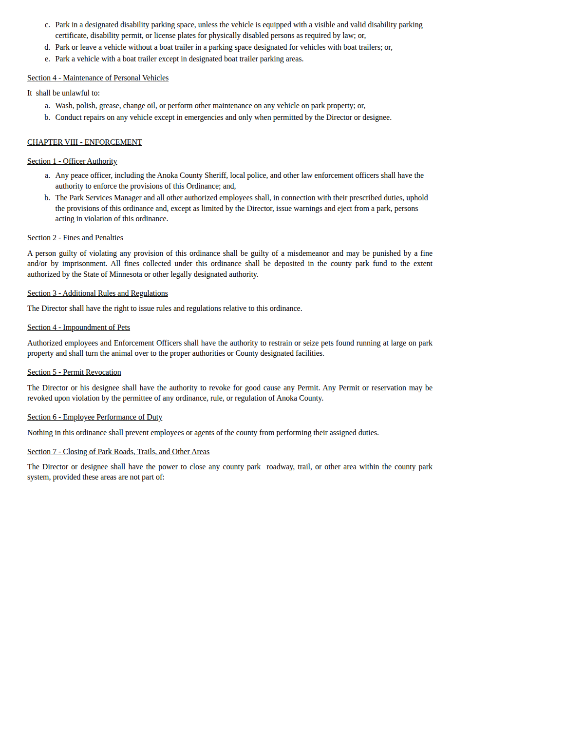Park in a designated disability parking space, unless the vehicle is equipped with a visible and valid disability parking certificate, disability permit, or license plates for physically disabled persons as required by law; or,
Park or leave a vehicle without a boat trailer in a parking space designated for vehicles with boat trailers; or,
Park a vehicle with a boat trailer except in designated boat trailer parking areas.
Section 4 - Maintenance of Personal Vehicles
It shall be unlawful to:
Wash, polish, grease, change oil, or perform other maintenance on any vehicle on park property; or,
Conduct repairs on any vehicle except in emergencies and only when permitted by the Director or designee.
CHAPTER VIII - ENFORCEMENT
Section 1 - Officer Authority
Any peace officer, including the Anoka County Sheriff, local police, and other law enforcement officers shall have the authority to enforce the provisions of this Ordinance; and,
The Park Services Manager and all other authorized employees shall, in connection with their prescribed duties, uphold the provisions of this ordinance and, except as limited by the Director, issue warnings and eject from a park, persons acting in violation of this ordinance.
Section 2 - Fines and Penalties
A person guilty of violating any provision of this ordinance shall be guilty of a misdemeanor and may be punished by a fine and/or by imprisonment. All fines collected under this ordinance shall be deposited in the county park fund to the extent authorized by the State of Minnesota or other legally designated authority.
Section 3 - Additional Rules and Regulations
The Director shall have the right to issue rules and regulations relative to this ordinance.
Section 4 - Impoundment of Pets
Authorized employees and Enforcement Officers shall have the authority to restrain or seize pets found running at large on park property and shall turn the animal over to the proper authorities or County designated facilities.
Section 5 - Permit Revocation
The Director or his designee shall have the authority to revoke for good cause any Permit. Any Permit or reservation may be revoked upon violation by the permittee of any ordinance, rule, or regulation of Anoka County.
Section 6 - Employee Performance of Duty
Nothing in this ordinance shall prevent employees or agents of the county from performing their assigned duties.
Section 7 - Closing of Park Roads, Trails, and Other Areas
The Director or designee shall have the power to close any county park roadway, trail, or other area within the county park system, provided these areas are not part of: